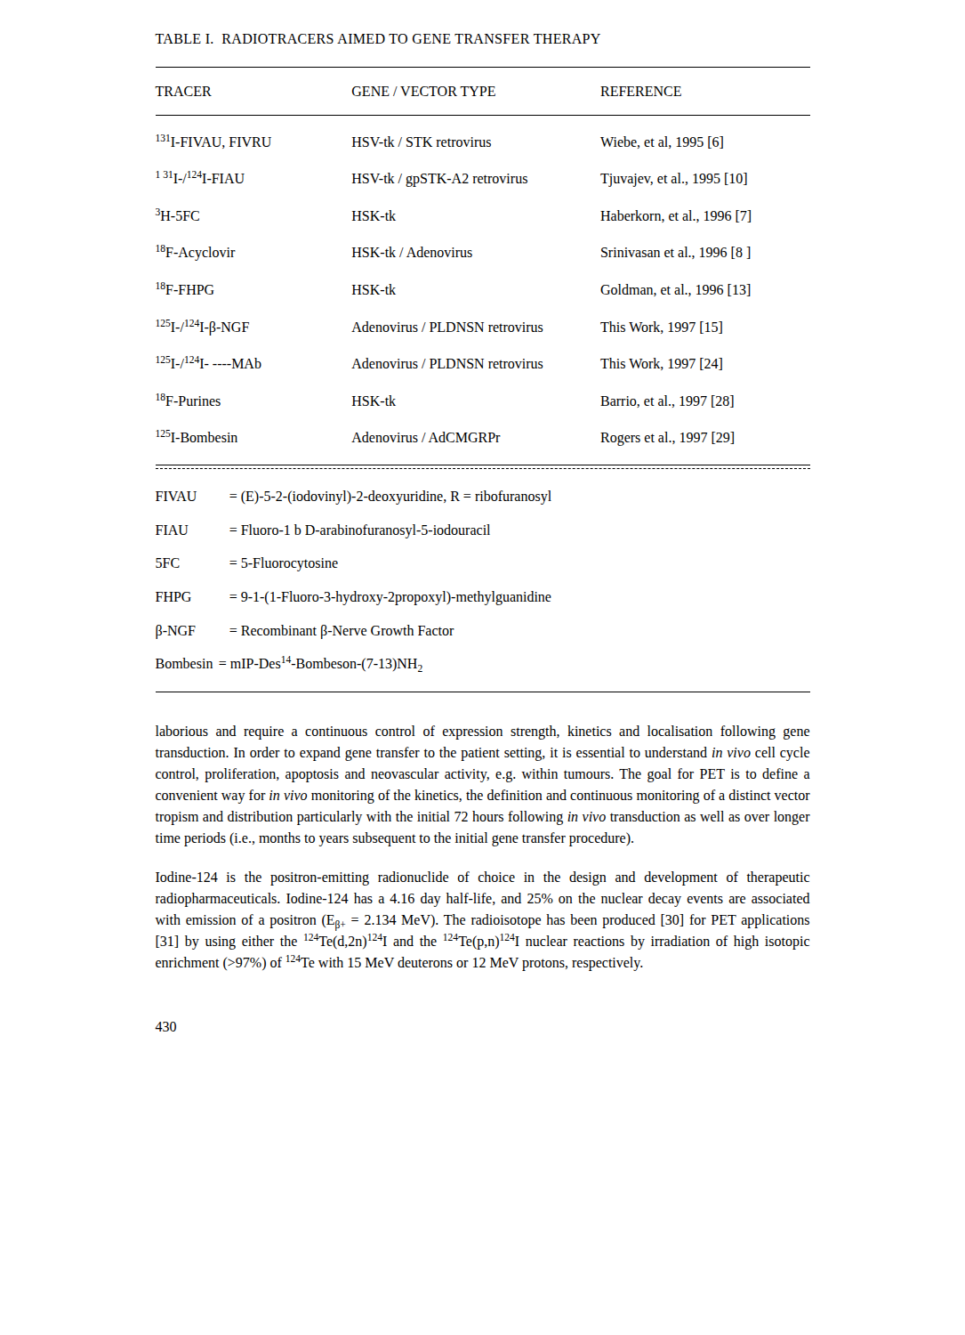TABLE I. RADIOTRACERS AIMED TO GENE TRANSFER THERAPY
| TRACER | GENE / VECTOR TYPE | REFERENCE |
| --- | --- | --- |
| 131 I-FIVAU, FIVRU | HSV-tk / STK retrovirus | Wiebe, et al, 1995 [6] |
| 1 31 I-/ 124 I-FIAU | HSV-tk / gpSTK-A2 retrovirus | Tjuvajev, et al., 1995 [10] |
| 3 H-5FC | HSK-tk | Haberkorn, et al., 1996 [7] |
| 18 F-Acyclovir | HSK-tk / Adenovirus | Srinivasan et al., 1996 [8 ] |
| 18 F-FHPG | HSK-tk | Goldman, et al., 1996 [13] |
| 125 I-/ 124 I-β-NGF | Adenovirus / PLDNSN retrovirus | This Work, 1997 [15] |
| 125 I-/ 124 I- ----MAb | Adenovirus / PLDNSN retrovirus | This Work, 1997 [24] |
| 18 F-Purines | HSK-tk | Barrio, et al., 1997 [28] |
| 125 I-Bombesin | Adenovirus / AdCMGRPr | Rogers et al., 1997 [29] |
FIVAU
= (E)-5-2-(iodovinyl)-2-deoxyuridine, R = ribofuranosyl
FIAU
= Fluoro-1 b D-arabinofuranosyl-5-iodouracil
5FC
= 5-Fluorocytosine
FHPG
= 9-1-(1-Fluoro-3-hydroxy-2propoxyl)-methylguanidine
β-NGF
= Recombinant β-Nerve Growth Factor
Bombesin
= mIP-Des14-Bombeson-(7-13)NH2
laborious and require a continuous control of expression strength, kinetics and localisation following gene transduction. In order to expand gene transfer to the patient setting, it is essential to understand in vivo cell cycle control, proliferation, apoptosis and neovascular activity, e.g. within tumours. The goal for PET is to define a convenient way for in vivo monitoring of the kinetics, the definition and continuous monitoring of a distinct vector tropism and distribution particularly with the initial 72 hours following in vivo transduction as well as over longer time periods (i.e., months to years subsequent to the initial gene transfer procedure).
Iodine-124 is the positron-emitting radionuclide of choice in the design and development of therapeutic radiopharmaceuticals. Iodine-124 has a 4.16 day half-life, and 25% on the nuclear decay events are associated with emission of a positron (Eβ+ = 2.134 MeV). The radioisotope has been produced [30] for PET applications [31] by using either the 124Te(d,2n)124I and the 124Te(p,n)124I nuclear reactions by irradiation of high isotopic enrichment (>97%) of 124Te with 15 MeV deuterons or 12 MeV protons, respectively.
430